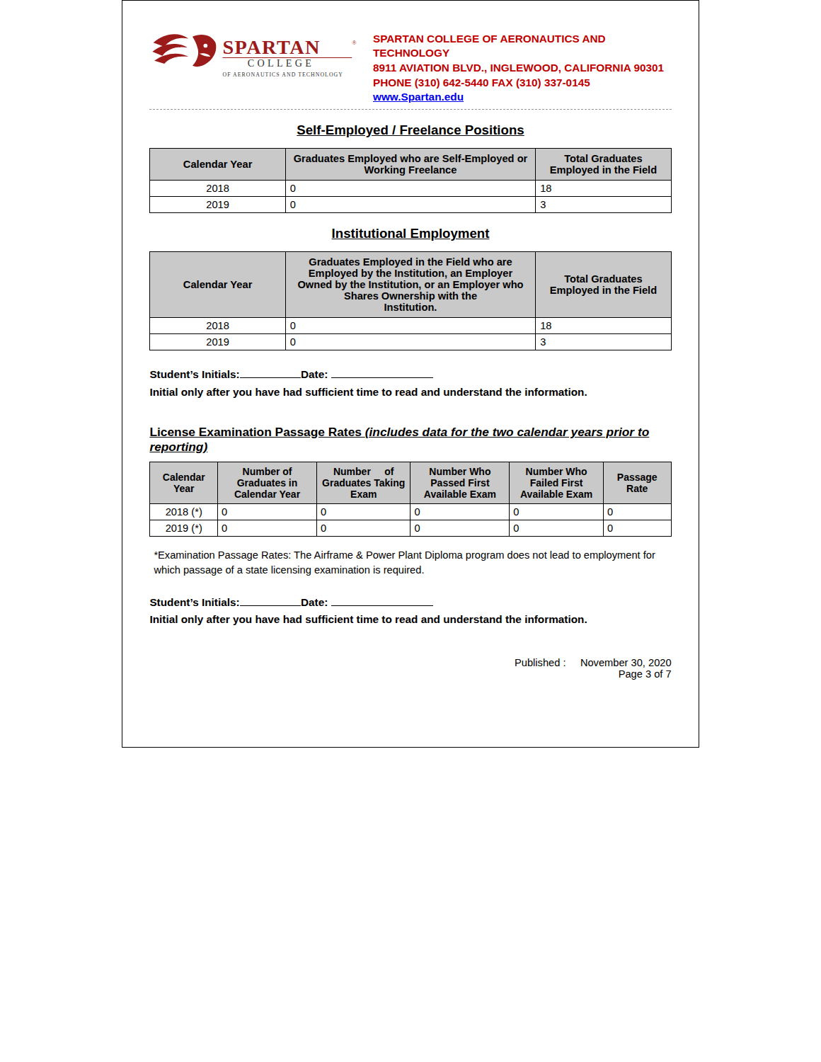SPARTAN ® COLLEGE OF AERONAUTICS AND TECHNOLOGY
SPARTAN COLLEGE OF AERONAUTICS AND TECHNOLOGY
8911 AVIATION BLVD., INGLEWOOD, CALIFORNIA 90301
PHONE (310) 642-5440 FAX (310) 337-0145
www.Spartan.edu
Self-Employed / Freelance Positions
| Calendar Year | Graduates Employed who are Self-Employed or Working Freelance | Total Graduates Employed in the Field |
| --- | --- | --- |
| 2018 | 0 | 18 |
| 2019 | 0 | 3 |
Institutional Employment
| Calendar Year | Graduates Employed in the Field who are Employed by the Institution, an Employer Owned by the Institution, or an Employer who Shares Ownership with the Institution. | Total Graduates Employed in the Field |
| --- | --- | --- |
| 2018 | 0 | 18 |
| 2019 | 0 | 3 |
Student’s Initials: Date:
Initial only after you have had sufficient time to read and understand the information.
License Examination Passage Rates (includes data for the two calendar years prior to reporting)
| Calendar Year | Number of Graduates in Calendar Year | Number of Graduates Taking Exam | Number Who Passed First Available Exam | Number Who Failed First Available Exam | Passage Rate |
| --- | --- | --- | --- | --- | --- |
| 2018 (*) | 0 | 0 | 0 | 0 | 0 |
| 2019 (*) | 0 | 0 | 0 | 0 | 0 |
*Examination Passage Rates: The Airframe & Power Plant Diploma program does not lead to employment for which passage of a state licensing examination is required.
Student’s Initials: Date:
Initial only after you have had sufficient time to read and understand the information.
Published : November 30, 2020
Page 3 of 7